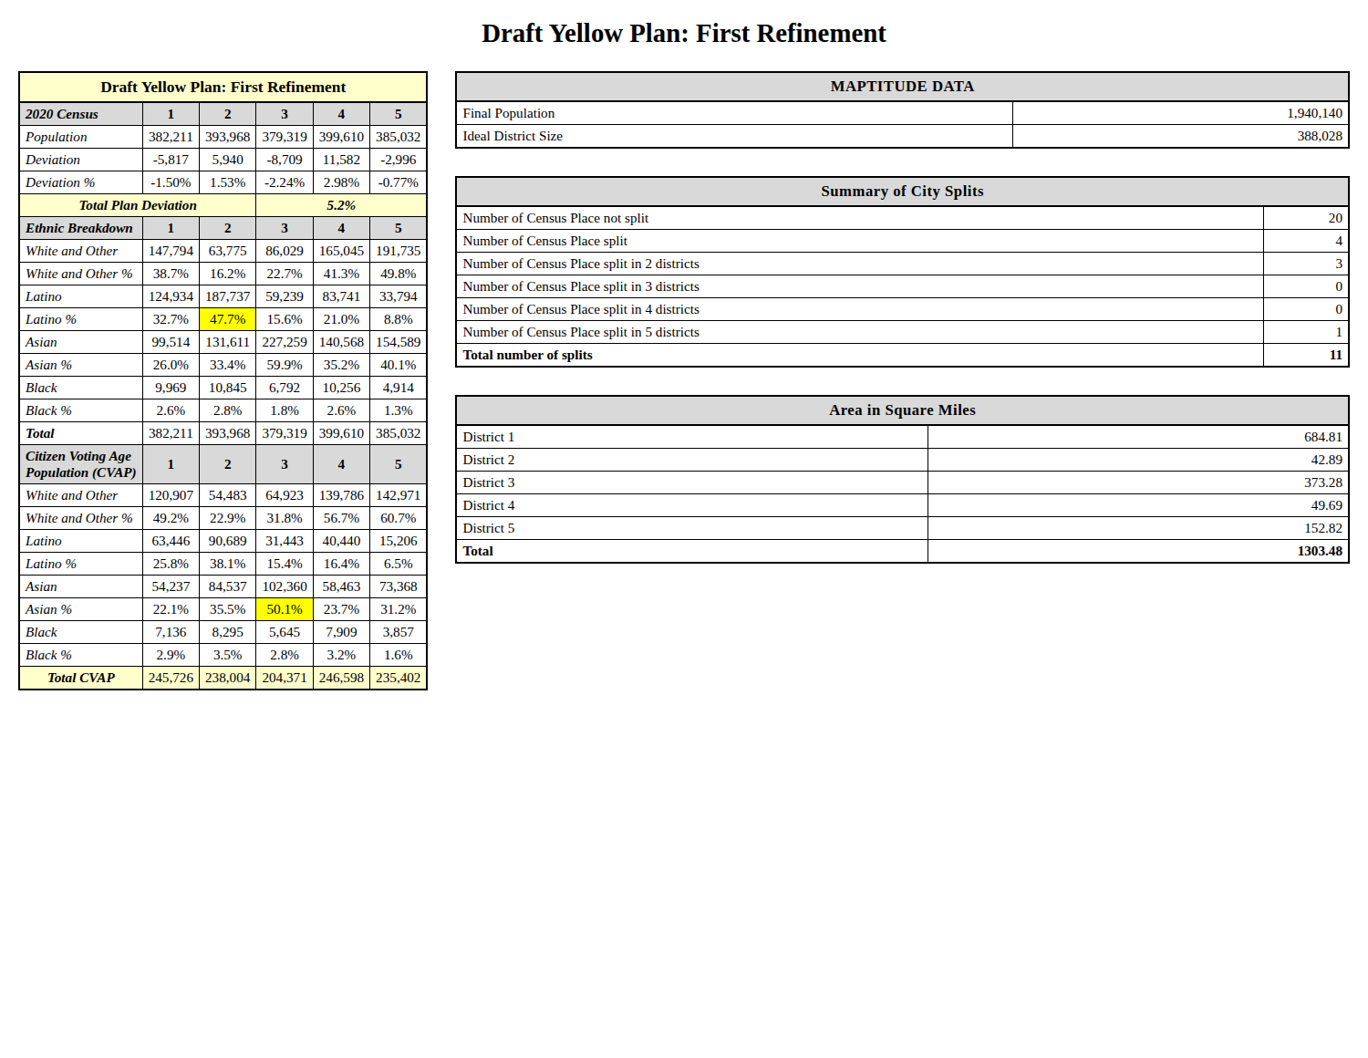Draft Yellow Plan: First Refinement
Draft Yellow Plan: First Refinement
| 2020 Census | 1 | 2 | 3 | 4 | 5 |
| Population | 382,211 | 393,968 | 379,319 | 399,610 | 385,032 |
| Deviation | -5,817 | 5,940 | -8,709 | 11,582 | -2,996 |
| Deviation % | -1.50% | 1.53% | -2.24% | 2.98% | -0.77% |
| Total Plan Deviation | 5.2% |
| Ethnic Breakdown | 1 | 2 | 3 | 4 | 5 |
| White and Other | 147,794 | 63,775 | 86,029 | 165,045 | 191,735 |
| White and Other % | 38.7% | 16.2% | 22.7% | 41.3% | 49.8% |
| Latino | 124,934 | 187,737 | 59,239 | 83,741 | 33,794 |
| Latino % | 32.7% | 47.7% | 15.6% | 21.0% | 8.8% |
| Asian | 99,514 | 131,611 | 227,259 | 140,568 | 154,589 |
| Asian % | 26.0% | 33.4% | 59.9% | 35.2% | 40.1% |
| Black | 9,969 | 10,845 | 6,792 | 10,256 | 4,914 |
| Black % | 2.6% | 2.8% | 1.8% | 2.6% | 1.3% |
| Total | 382,211 | 393,968 | 379,319 | 399,610 | 385,032 |
| Citizen Voting Age Population (CVAP) | 1 | 2 | 3 | 4 | 5 |
| White and Other | 120,907 | 54,483 | 64,923 | 139,786 | 142,971 |
| White and Other % | 49.2% | 22.9% | 31.8% | 56.7% | 60.7% |
| Latino | 63,446 | 90,689 | 31,443 | 40,440 | 15,206 |
| Latino % | 25.8% | 38.1% | 15.4% | 16.4% | 6.5% |
| Asian | 54,237 | 84,537 | 102,360 | 58,463 | 73,368 |
| Asian % | 22.1% | 35.5% | 50.1% | 23.7% | 31.2% |
| Black | 7,136 | 8,295 | 5,645 | 7,909 | 3,857 |
| Black % | 2.9% | 3.5% | 2.8% | 3.2% | 1.6% |
| Total CVAP | 245,726 | 238,004 | 204,371 | 246,598 | 235,402 |
MAPTITUDE DATA
| Final Population | 1,940,140 |
| Ideal District Size | 388,028 |
Summary of City Splits
| Number of Census Place not split | 20 |
| Number of Census Place split | 4 |
| Number of Census Place split in 2 districts | 3 |
| Number of Census Place split in 3 districts | 0 |
| Number of Census Place split in 4 districts | 0 |
| Number of Census Place split in 5 districts | 1 |
| Total number of splits | 11 |
Area in Square Miles
| District 1 | 684.81 |
| District 2 | 42.89 |
| District 3 | 373.28 |
| District 4 | 49.69 |
| District 5 | 152.82 |
| Total | 1303.48 |